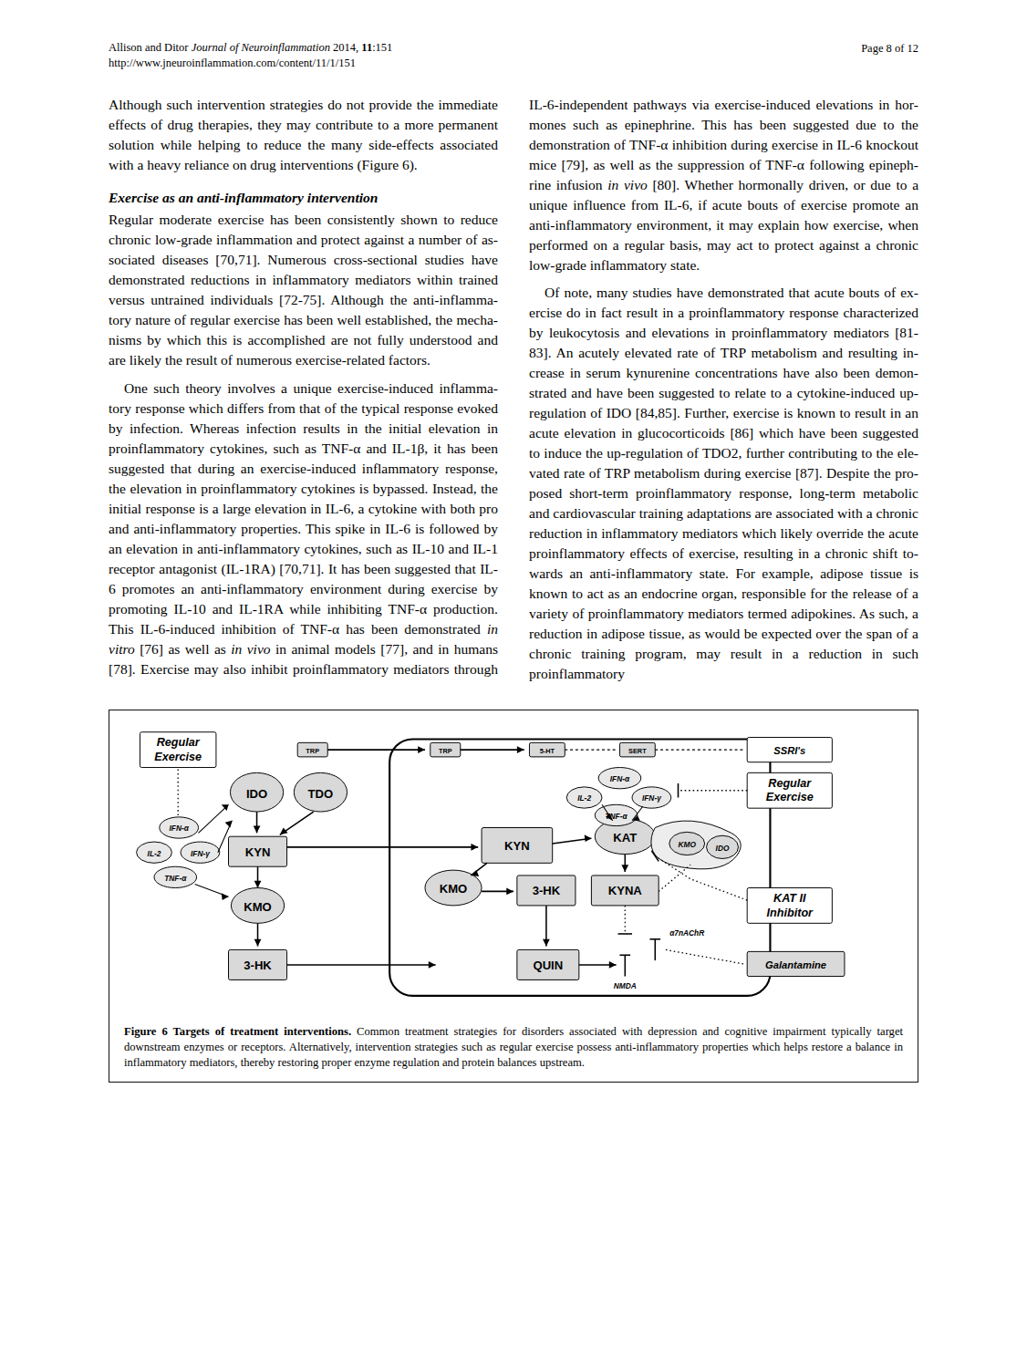Allison and Ditor Journal of Neuroinflammation 2014, 11:151
http://www.jneuroinflammation.com/content/11/1/151
Page 8 of 12
Although such intervention strategies do not provide the immediate effects of drug therapies, they may contribute to a more permanent solution while helping to reduce the many side-effects associated with a heavy reliance on drug interventions (Figure 6).
Exercise as an anti-inflammatory intervention
Regular moderate exercise has been consistently shown to reduce chronic low-grade inflammation and protect against a number of associated diseases [70,71]. Numerous cross-sectional studies have demonstrated reductions in inflammatory mediators within trained versus untrained individuals [72-75]. Although the anti-inflammatory nature of regular exercise has been well established, the mechanisms by which this is accomplished are not fully understood and are likely the result of numerous exercise-related factors.
One such theory involves a unique exercise-induced inflammatory response which differs from that of the typical response evoked by infection. Whereas infection results in the initial elevation in proinflammatory cytokines, such as TNF-α and IL-1β, it has been suggested that during an exercise-induced inflammatory response, the elevation in proinflammatory cytokines is bypassed. Instead, the initial response is a large elevation in IL-6, a cytokine with both pro and anti-inflammatory properties. This spike in IL-6 is followed by an elevation in anti-inflammatory cytokines, such as IL-10 and IL-1 receptor antagonist (IL-1RA) [70,71]. It has been suggested that IL-6 promotes an anti-inflammatory environment during exercise by promoting IL-10 and IL-1RA while inhibiting TNF-α production. This IL-6-induced inhibition of TNF-α has been demonstrated in vitro [76] as well as in vivo in animal models [77], and in humans [78]. Exercise may also inhibit proinflammatory mediators through IL-6-independent pathways via exercise-induced elevations in hormones such as epinephrine. This has been suggested due to the demonstration of TNF-α inhibition during exercise in IL-6 knockout mice [79], as well as the suppression of TNF-α following epinephrine infusion in vivo [80]. Whether hormonally driven, or due to a unique influence from IL-6, if acute bouts of exercise promote an anti-inflammatory environment, it may explain how exercise, when performed on a regular basis, may act to protect against a chronic low-grade inflammatory state.
Of note, many studies have demonstrated that acute bouts of exercise do in fact result in a proinflammatory response characterized by leukocytosis and elevations in proinflammatory mediators [81-83]. An acutely elevated rate of TRP metabolism and resulting increase in serum kynurenine concentrations have also been demonstrated and have been suggested to relate to a cytokine-induced up-regulation of IDO [84,85]. Further, exercise is known to result in an acute elevation in glucocorticoids [86] which have been suggested to induce the up-regulation of TDO2, further contributing to the elevated rate of TRP metabolism during exercise [87]. Despite the proposed short-term proinflammatory response, long-term metabolic and cardiovascular training adaptations are associated with a chronic reduction in inflammatory mediators which likely override the acute proinflammatory effects of exercise, resulting in a chronic shift towards an anti-inflammatory state. For example, adipose tissue is known to act as an endocrine organ, responsible for the release of a variety of proinflammatory mediators termed adipokines. As such, a reduction in adipose tissue, as would be expected over the span of a chronic training program, may result in a reduction in such proinflammatory
Regular Exercise TRP TRP 5-HT SERT SSRI's IDO TDO IFN-α IL-2 IFN-γ TNF-α KYN KMO 3-HK KYN KMO 3-HK KYNA KAT IFN-α IL-2 IFN-γ TNF-α Regular Exercise KMO IDO KAT II Inhibitor QUIN NMDA α7nAChR Galantamine
Figure 6 Targets of treatment interventions. Common treatment strategies for disorders associated with depression and cognitive impairment typically target downstream enzymes or receptors. Alternatively, intervention strategies such as regular exercise possess anti-inflammatory properties which helps restore a balance in inflammatory mediators, thereby restoring proper enzyme regulation and protein balances upstream.